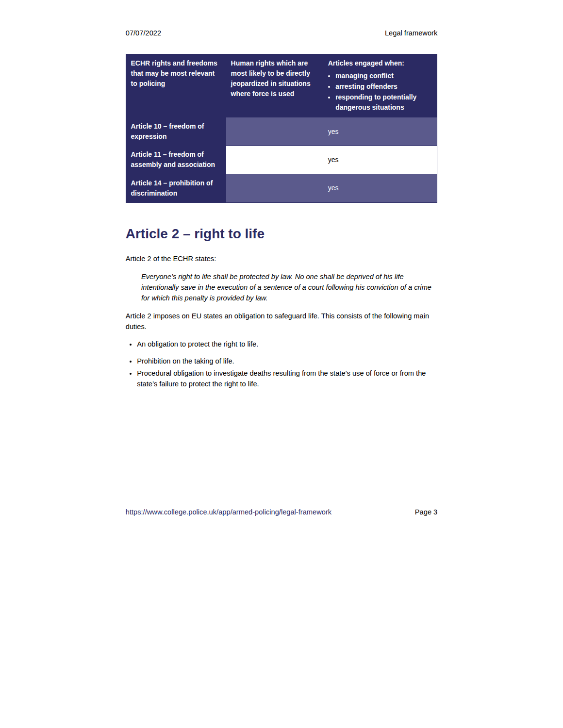07/07/2022 Legal framework
| ECHR rights and freedoms that may be most relevant to policing | Human rights which are most likely to be directly jeopardized in situations where force is used | Articles engaged when: managing conflict arresting offenders responding to potentially dangerous situations |
| --- | --- | --- |
| Article 10 – freedom of expression | | yes |
| Article 11 – freedom of assembly and association | | yes |
| Article 14 – prohibition of discrimination | | yes |
Article 2 – right to life
Article 2 of the ECHR states:
Everyone’s right to life shall be protected by law. No one shall be deprived of his life intentionally save in the execution of a sentence of a court following his conviction of a crime for which this penalty is provided by law.
Article 2 imposes on EU states an obligation to safeguard life. This consists of the following main duties.
An obligation to protect the right to life.
Prohibition on the taking of life.
Procedural obligation to investigate deaths resulting from the state’s use of force or from the state’s failure to protect the right to life.
https://www.college.police.uk/app/armed-policing/legal-framework Page 3